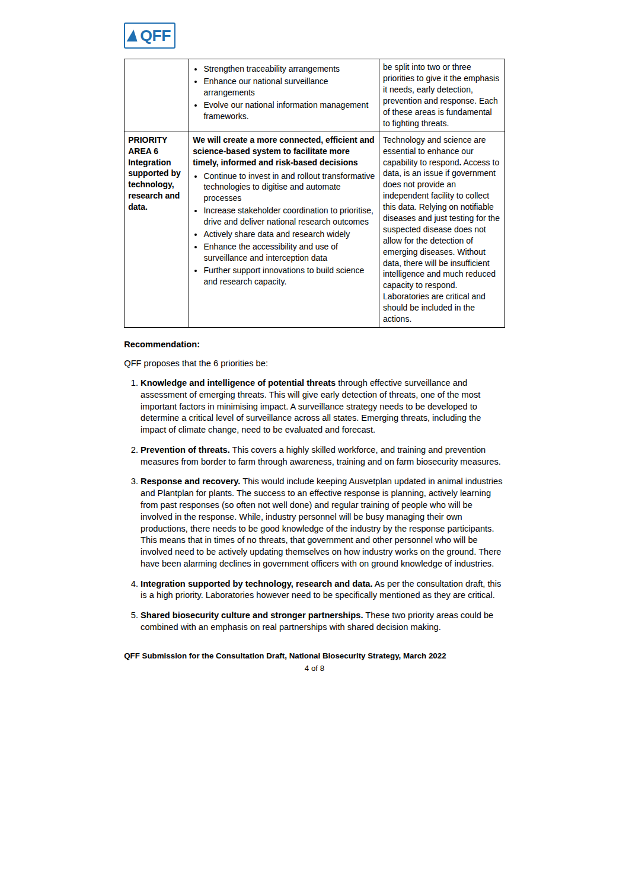QFF
| | Strengthen traceability arrangements Enhance our national surveillance arrangements Evolve our national information management frameworks. | be split into two or three priorities to give it the emphasis it needs, early detection, prevention and response. Each of these areas is fundamental to fighting threats. |
| PRIORITY AREA 6 Integration supported by technology, research and data. | We will create a more connected, efficient and science-based system to facilitate more timely, informed and risk-based decisions Continue to invest in and rollout transformative technologies to digitise and automate processes Increase stakeholder coordination to prioritise, drive and deliver national research outcomes Actively share data and research widely Enhance the accessibility and use of surveillance and interception data Further support innovations to build science and research capacity. | Technology and science are essential to enhance our capability to respond . Access to data, is an issue if government does not provide an independent facility to collect this data. Relying on notifiable diseases and just testing for the suspected disease does not allow for the detection of emerging diseases. Without data, there will be insufficient intelligence and much reduced capacity to respond. Laboratories are critical and should be included in the actions. |
Recommendation:
QFF proposes that the 6 priorities be:
Knowledge and intelligence of potential threats through effective surveillance and assessment of emerging threats. This will give early detection of threats, one of the most important factors in minimising impact. A surveillance strategy needs to be developed to determine a critical level of surveillance across all states. Emerging threats, including the impact of climate change, need to be evaluated and forecast.
Prevention of threats. This covers a highly skilled workforce, and training and prevention measures from border to farm through awareness, training and on farm biosecurity measures.
Response and recovery. This would include keeping Ausvetplan updated in animal industries and Plantplan for plants. The success to an effective response is planning, actively learning from past responses (so often not well done) and regular training of people who will be involved in the response. While, industry personnel will be busy managing their own productions, there needs to be good knowledge of the industry by the response participants. This means that in times of no threats, that government and other personnel who will be involved need to be actively updating themselves on how industry works on the ground. There have been alarming declines in government officers with on ground knowledge of industries.
Integration supported by technology, research and data. As per the consultation draft, this is a high priority. Laboratories however need to be specifically mentioned as they are critical.
Shared biosecurity culture and stronger partnerships. These two priority areas could be combined with an emphasis on real partnerships with shared decision making.
QFF Submission for the Consultation Draft, National Biosecurity Strategy, March 2022
4 of 8